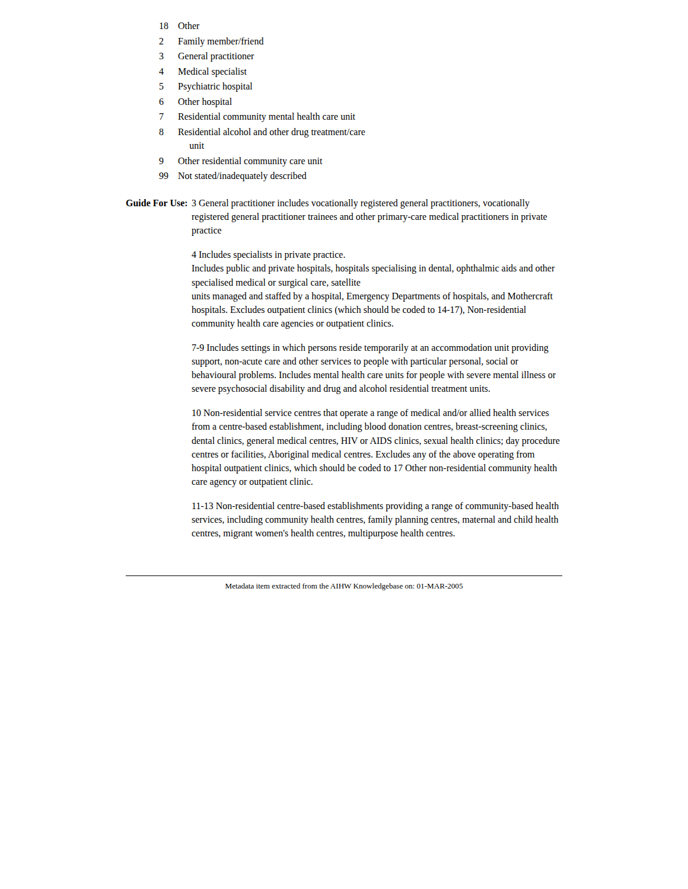18 Other
2 Family member/friend
3 General practitioner
4 Medical specialist
5 Psychiatric hospital
6 Other hospital
7 Residential community mental health care unit
8 Residential alcohol and other drug treatment/careunit
9 Other residential community care unit
99 Not stated/inadequately described
Guide For Use:
3 General practitioner includes vocationally registered general practitioners, vocationally registered general practitioner trainees and other primary-care medical practitioners in private practice
4 Includes specialists in private practice.
Includes public and private hospitals, hospitals specialising in dental, ophthalmic aids and other specialised medical or surgical care, satellite
units managed and staffed by a hospital, Emergency Departments of hospitals, and Mothercraft hospitals. Excludes outpatient clinics (which should be coded to 14-17), Non-residential community health care agencies or outpatient clinics.
7-9 Includes settings in which persons reside temporarily at an accommodation unit providing support, non-acute care and other services to people with particular personal, social or behavioural problems. Includes mental health care units for people with severe mental illness or severe psychosocial disability and drug and alcohol residential treatment units.
10 Non-residential service centres that operate a range of medical and/or allied health services from a centre-based establishment, including blood donation centres, breast-screening clinics, dental clinics, general medical centres, HIV or AIDS clinics, sexual health clinics; day procedure centres or facilities, Aboriginal medical centres. Excludes any of the above operating from hospital outpatient clinics, which should be coded to 17 Other non-residential community health care agency or outpatient clinic.
11-13 Non-residential centre-based establishments providing a range of community-based health services, including community health centres, family planning centres, maternal and child health centres, migrant women's health centres, multipurpose health centres.
Metadata item extracted from the AIHW Knowledgebase on: 01-MAR-2005